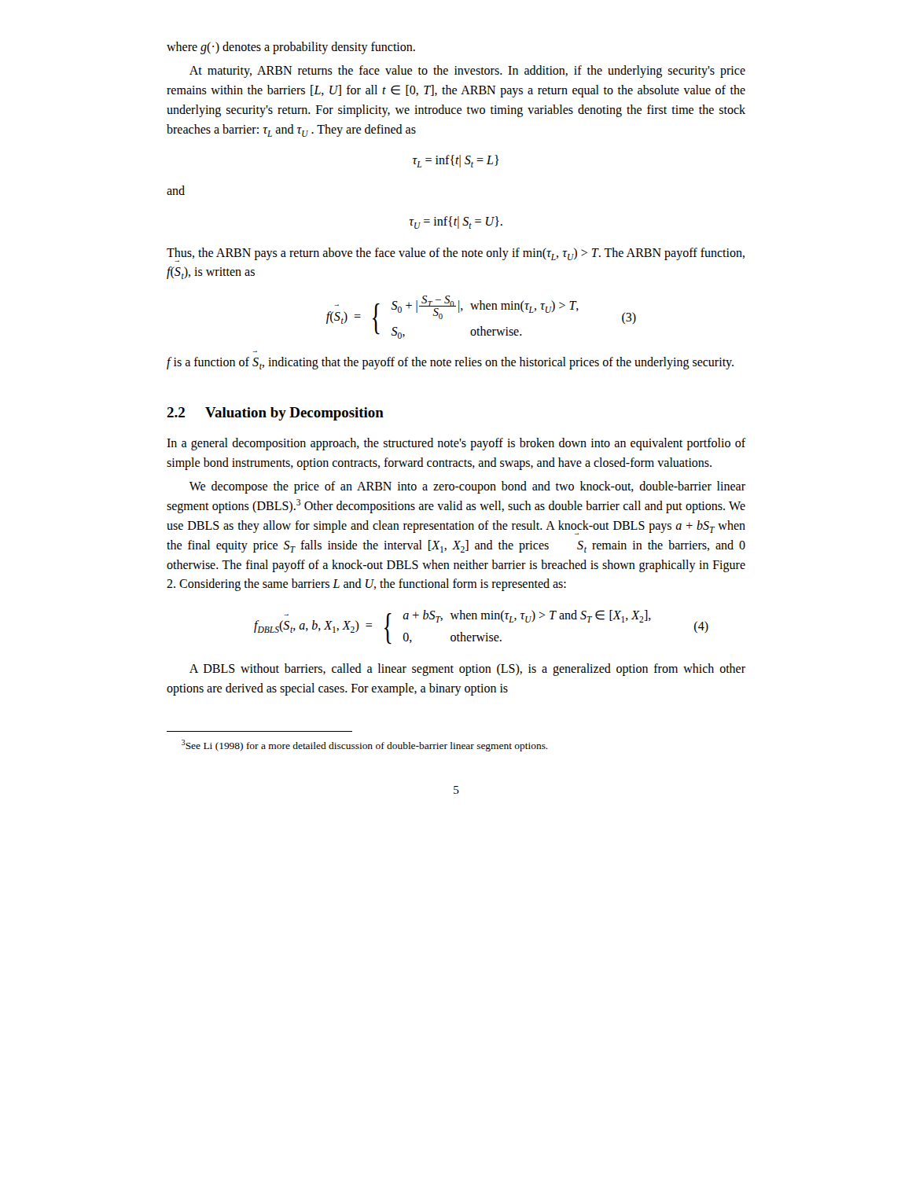where g(·) denotes a probability density function.
At maturity, ARBN returns the face value to the investors. In addition, if the underlying security's price remains within the barriers [L, U] for all t ∈ [0, T], the ARBN pays a return equal to the absolute value of the underlying security's return. For simplicity, we introduce two timing variables denoting the first time the stock breaches a barrier: τL and τU . They are defined as
τL = inf{t| St = L}
and
τU = inf{t| St = U}.
Thus, the ARBN pays a return above the face value of the note only if min(τL, τU) > T. The ARBN payoff function, f(St), is written as
f(St) = {
| S 0 + / S T − S 0 S 0 /, | when min ( τ L , τ U ) > T , |
| S 0 , | otherwise. |
(3)
f is a function of St, indicating that the payoff of the note relies on the historical prices of the underlying security.
2.2 Valuation by Decomposition
In a general decomposition approach, the structured note's payoff is broken down into an equivalent portfolio of simple bond instruments, option contracts, forward contracts, and swaps, and have a closed-form valuations.
We decompose the price of an ARBN into a zero-coupon bond and two knock-out, double-barrier linear segment options (DBLS).3 Other decompositions are valid as well, such as double barrier call and put options. We use DBLS as they allow for simple and clean representation of the result. A knock-out DBLS pays a + bST when the final equity price ST falls inside the interval [X1, X2] and the prices St remain in the barriers, and 0 otherwise. The final payoff of a knock-out DBLS when neither barrier is breached is shown graphically in Figure 2. Considering the same barriers L and U, the functional form is represented as:
fDBLS(St, a, b, X1, X2) = {
| a + bS T , | when min ( τ L , τ U ) > T and S T ∈ [ X 1 , X 2 ], |
| 0, | otherwise. |
(4)
A DBLS without barriers, called a linear segment option (LS), is a generalized option from which other options are derived as special cases. For example, a binary option is
3See Li (1998) for a more detailed discussion of double-barrier linear segment options.
5